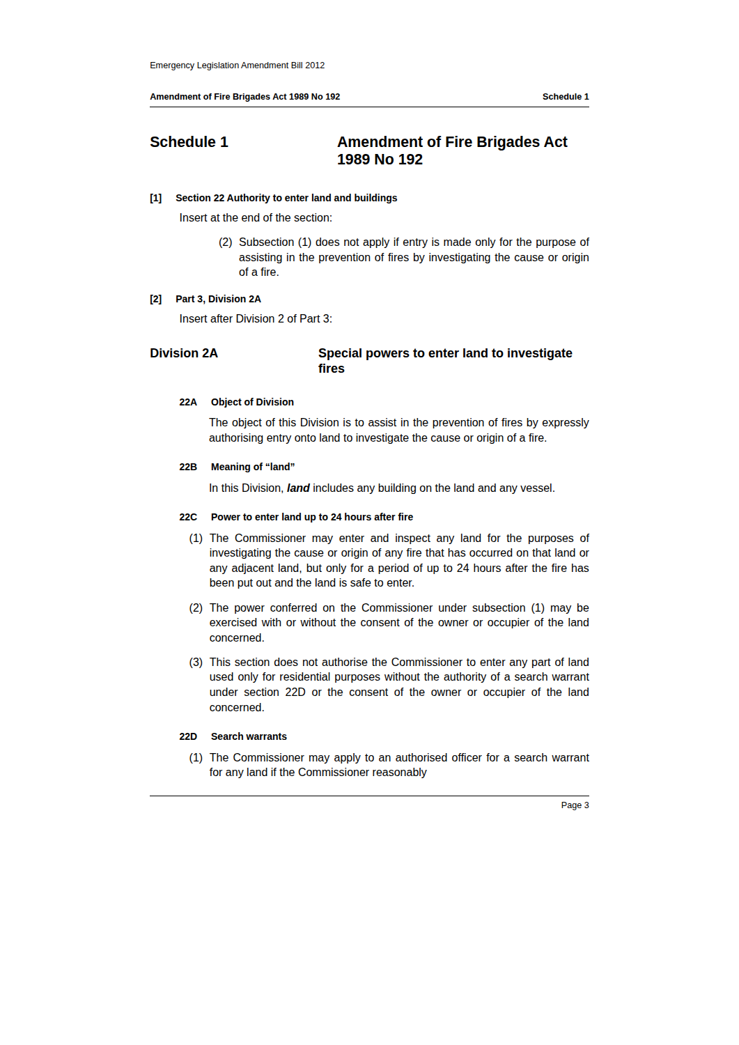Emergency Legislation Amendment Bill 2012
Amendment of Fire Brigades Act 1989 No 192 Schedule 1
Schedule 1 Amendment of Fire Brigades Act 1989 No 192
[1] Section 22 Authority to enter land and buildings
Insert at the end of the section:
(2) Subsection (1) does not apply if entry is made only for the purpose of assisting in the prevention of fires by investigating the cause or origin of a fire.
[2] Part 3, Division 2A
Insert after Division 2 of Part 3:
Division 2A Special powers to enter land to investigate fires
22A Object of Division
The object of this Division is to assist in the prevention of fires by expressly authorising entry onto land to investigate the cause or origin of a fire.
22B Meaning of “land”
In this Division, land includes any building on the land and any vessel.
22C Power to enter land up to 24 hours after fire
(1) The Commissioner may enter and inspect any land for the purposes of investigating the cause or origin of any fire that has occurred on that land or any adjacent land, but only for a period of up to 24 hours after the fire has been put out and the land is safe to enter.
(2) The power conferred on the Commissioner under subsection (1) may be exercised with or without the consent of the owner or occupier of the land concerned.
(3) This section does not authorise the Commissioner to enter any part of land used only for residential purposes without the authority of a search warrant under section 22D or the consent of the owner or occupier of the land concerned.
22D Search warrants
(1) The Commissioner may apply to an authorised officer for a search warrant for any land if the Commissioner reasonably
Page 3